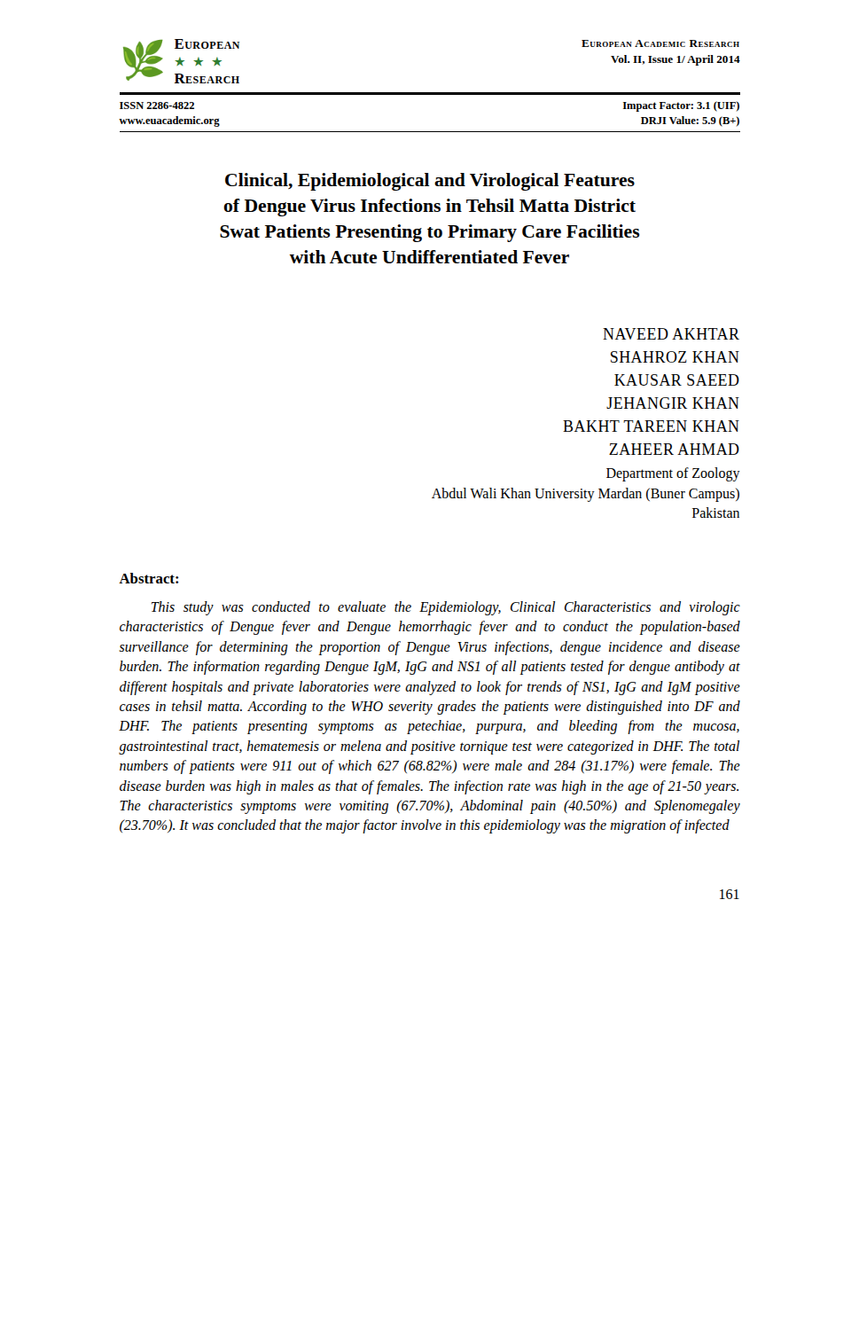🌿
European
★ ★ ★
Research
European Academic Research
Vol. II, Issue 1/ April 2014
ISSN 2286-4822
www.euacademic.org
Impact Factor: 3.1 (UIF)
DRJI Value: 5.9 (B+)
Clinical, Epidemiological and Virological Features
of Dengue Virus Infections in Tehsil Matta District
Swat Patients Presenting to Primary Care Facilities
with Acute Undifferentiated Fever
NAVEED AKHTAR
SHAHROZ KHAN
KAUSAR SAEED
JEHANGIR KHAN
BAKHT TAREEN KHAN
ZAHEER AHMAD
Department of Zoology
Abdul Wali Khan University Mardan (Buner Campus)
Pakistan
Abstract:
This study was conducted to evaluate the Epidemiology, Clinical Characteristics and virologic characteristics of Dengue fever and Dengue hemorrhagic fever and to conduct the population-based surveillance for determining the proportion of Dengue Virus infections, dengue incidence and disease burden. The information regarding Dengue IgM, IgG and NS1 of all patients tested for dengue antibody at different hospitals and private laboratories were analyzed to look for trends of NS1, IgG and IgM positive cases in tehsil matta. According to the WHO severity grades the patients were distinguished into DF and DHF. The patients presenting symptoms as petechiae, purpura, and bleeding from the mucosa, gastrointestinal tract, hematemesis or melena and positive tornique test were categorized in DHF. The total numbers of patients were 911 out of which 627 (68.82%) were male and 284 (31.17%) were female. The disease burden was high in males as that of females. The infection rate was high in the age of 21-50 years. The characteristics symptoms were vomiting (67.70%), Abdominal pain (40.50%) and Splenomegaley (23.70%). It was concluded that the major factor involve in this epidemiology was the migration of infected
161